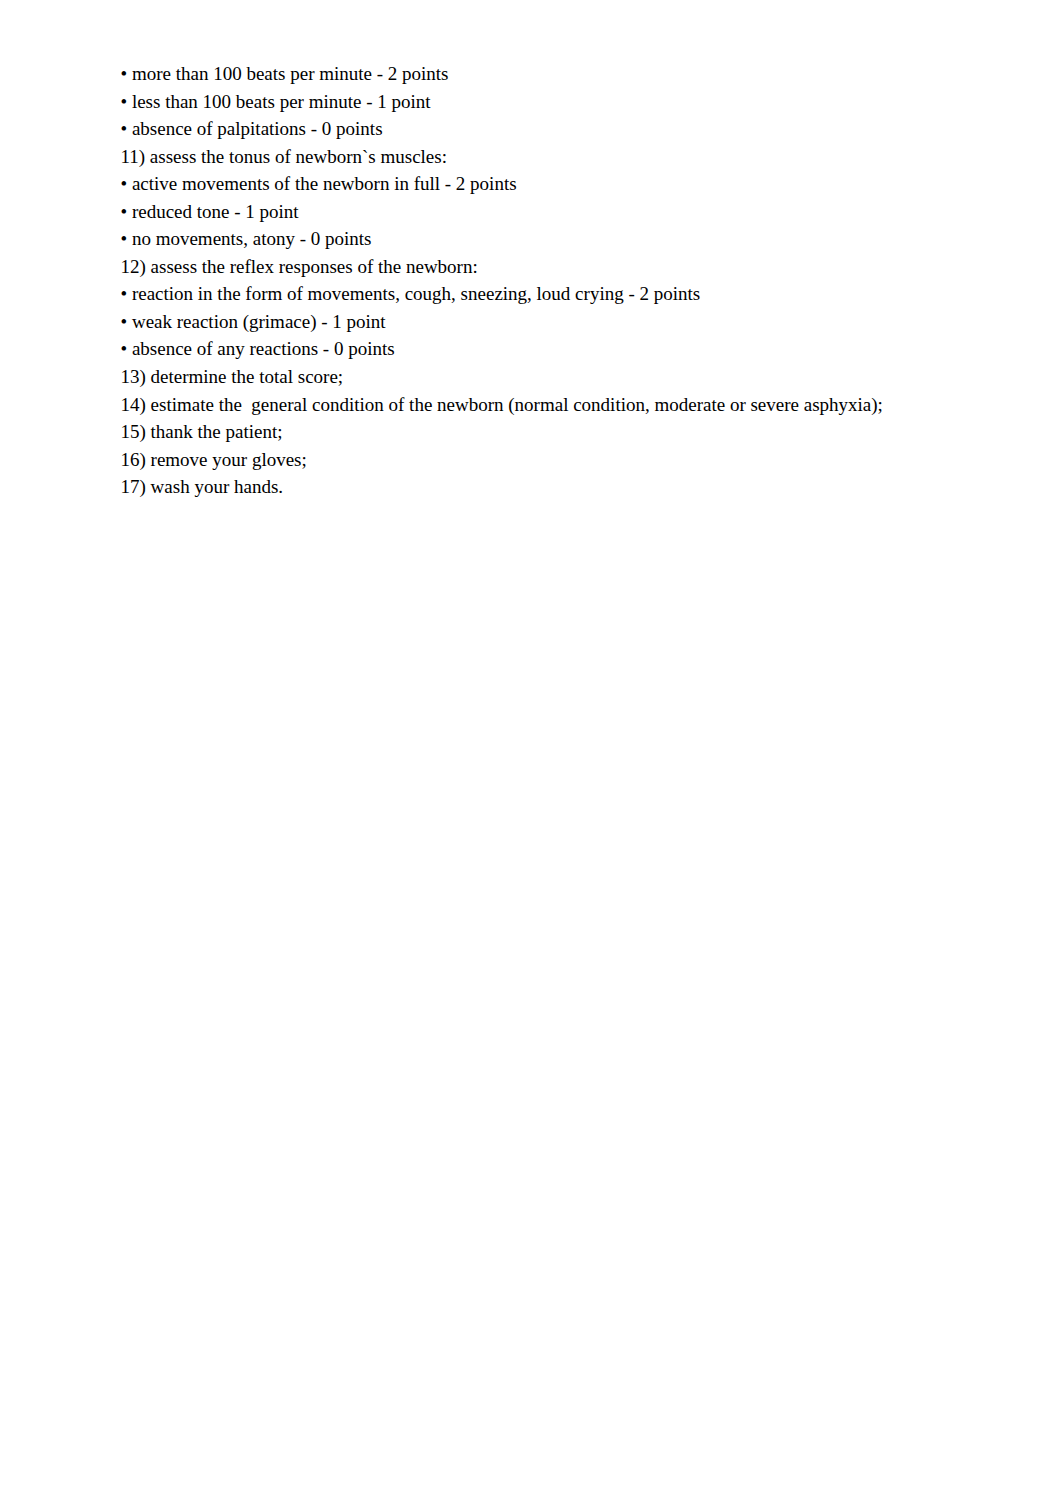more than 100 beats per minute - 2 points
less than 100 beats per minute - 1 point
absence of palpitations - 0 points
11) assess the tonus of newborn`s muscles:
active movements of the newborn in full - 2 points
reduced tone - 1 point
no movements, atony - 0 points
12) assess the reflex responses of the newborn:
reaction in the form of movements, cough, sneezing, loud crying - 2 points
weak reaction (grimace) - 1 point
absence of any reactions - 0 points
13) determine the total score;
14) estimate the general condition of the newborn (normal condition, moderate or severe asphyxia);
15) thank the patient;
16) remove your gloves;
17) wash your hands.